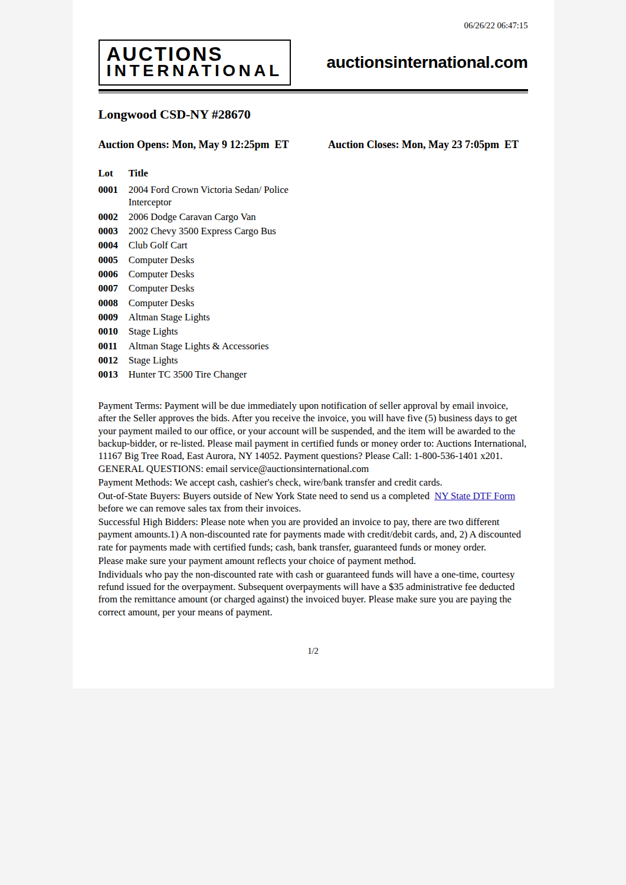06/26/22 06:47:15
AUCTIONS INTERNATIONAL
auctionsinternational.com
Longwood CSD-NY #28670
Auction Opens: Mon, May 9 12:25pm ET
Auction Closes: Mon, May 23 7:05pm ET
| Lot | Title |
| --- | --- |
| 0001 | 2004 Ford Crown Victoria Sedan/ Police Interceptor |
| 0002 | 2006 Dodge Caravan Cargo Van |
| 0003 | 2002 Chevy 3500 Express Cargo Bus |
| 0004 | Club Golf Cart |
| 0005 | Computer Desks |
| 0006 | Computer Desks |
| 0007 | Computer Desks |
| 0008 | Computer Desks |
| 0009 | Altman Stage Lights |
| 0010 | Stage Lights |
| 0011 | Altman Stage Lights & Accessories |
| 0012 | Stage Lights |
| 0013 | Hunter TC 3500 Tire Changer |
Payment Terms: Payment will be due immediately upon notification of seller approval by email invoice, after the Seller approves the bids. After you receive the invoice, you will have five (5) business days to get your payment mailed to our office, or your account will be suspended, and the item will be awarded to the backup-bidder, or re-listed. Please mail payment in certified funds or money order to: Auctions International, 11167 Big Tree Road, East Aurora, NY 14052. Payment questions? Please Call: 1-800-536-1401 x201. GENERAL QUESTIONS: email service@auctionsinternational.com
Payment Methods: We accept cash, cashier's check, wire/bank transfer and credit cards.
Out-of-State Buyers: Buyers outside of New York State need to send us a completed NY State DTF Form before we can remove sales tax from their invoices.
Successful High Bidders: Please note when you are provided an invoice to pay, there are two different payment amounts.1) A non-discounted rate for payments made with credit/debit cards, and, 2) A discounted rate for payments made with certified funds; cash, bank transfer, guaranteed funds or money order.
Please make sure your payment amount reflects your choice of payment method.
Individuals who pay the non-discounted rate with cash or guaranteed funds will have a one-time, courtesy refund issued for the overpayment. Subsequent overpayments will have a $35 administrative fee deducted from the remittance amount (or charged against) the invoiced buyer. Please make sure you are paying the correct amount, per your means of payment.
1/2